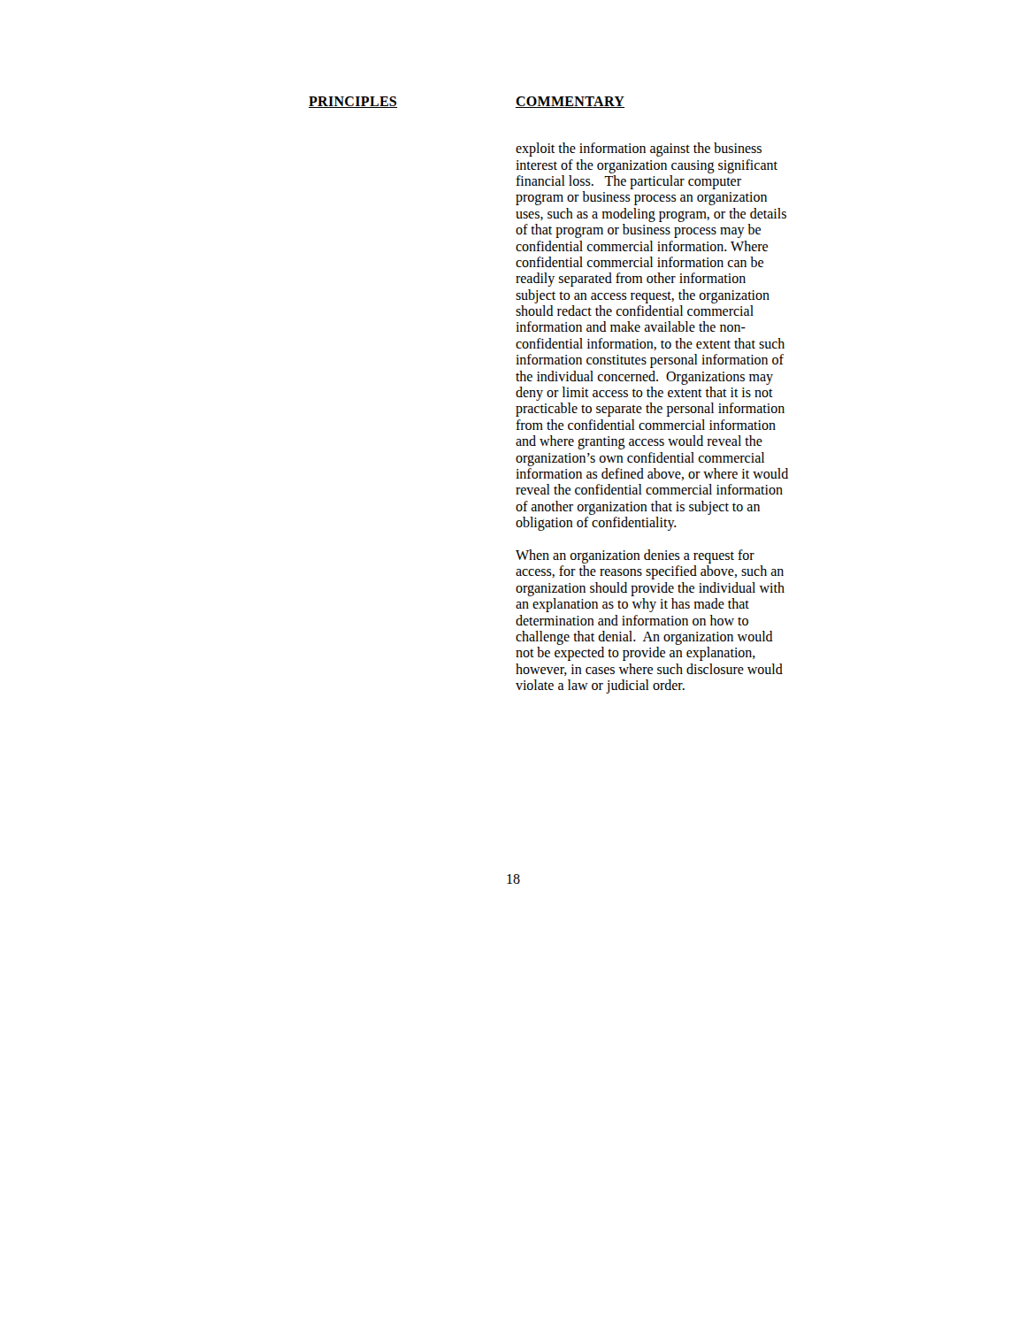PRINCIPLES
COMMENTARY
exploit the information against the business interest of the organization causing significant financial loss. The particular computer program or business process an organization uses, such as a modeling program, or the details of that program or business process may be confidential commercial information. Where confidential commercial information can be readily separated from other information subject to an access request, the organization should redact the confidential commercial information and make available the non-confidential information, to the extent that such information constitutes personal information of the individual concerned. Organizations may deny or limit access to the extent that it is not practicable to separate the personal information from the confidential commercial information and where granting access would reveal the organization’s own confidential commercial information as defined above, or where it would reveal the confidential commercial information of another organization that is subject to an obligation of confidentiality.
When an organization denies a request for access, for the reasons specified above, such an organization should provide the individual with an explanation as to why it has made that determination and information on how to challenge that denial. An organization would not be expected to provide an explanation, however, in cases where such disclosure would violate a law or judicial order.
18